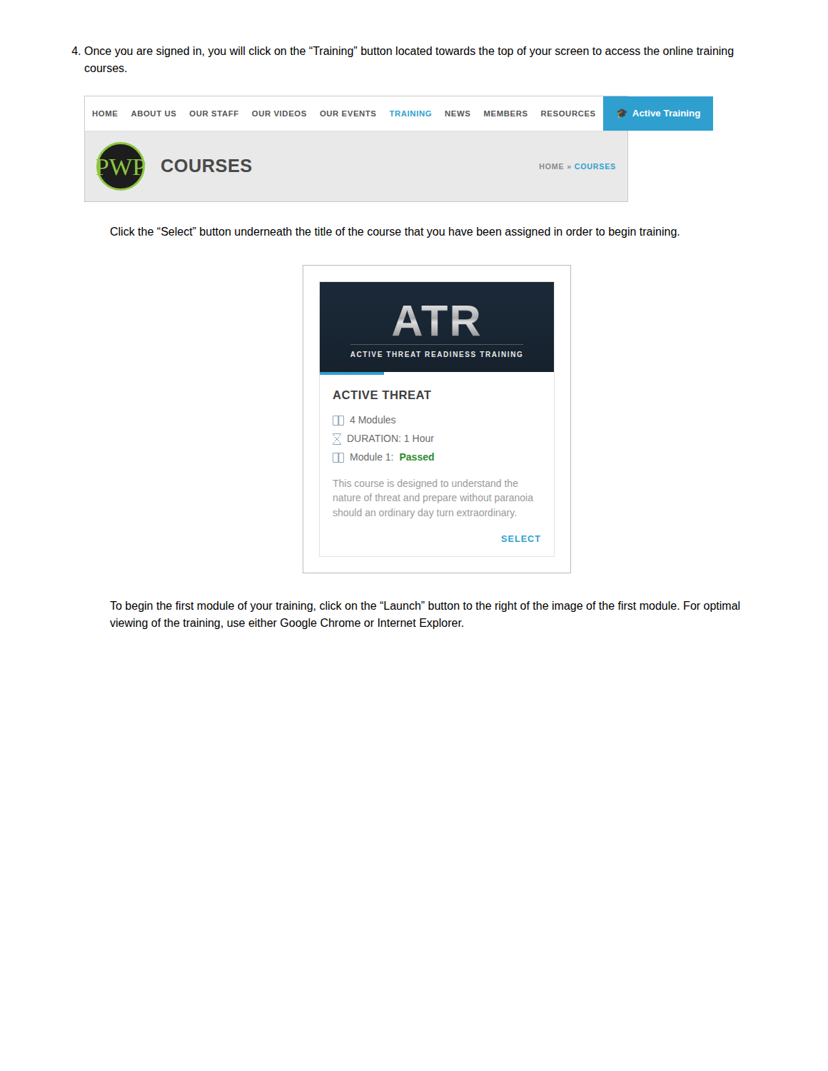Once you are signed in, you will click on the “Training” button located towards the top of your screen to access the online training courses.
HOME ABOUT US OUR STAFF OUR VIDEOS OUR EVENTS TRAINING NEWS MEMBERS RESOURCES
🎓 Active Training
PWP
COURSES
HOME » COURSES
Click the “Select” button underneath the title of the course that you have been assigned in order to begin training.
ATR
ACTIVE THREAT READINESS TRAINING
ACTIVE THREAT
4 Modules
DURATION: 1 Hour
Module 1: Passed
This course is designed to understand the nature of threat and prepare without paranoia should an ordinary day turn extraordinary.
SELECT
To begin the first module of your training, click on the “Launch” button to the right of the image of the first module. For optimal viewing of the training, use either Google Chrome or Internet Explorer.